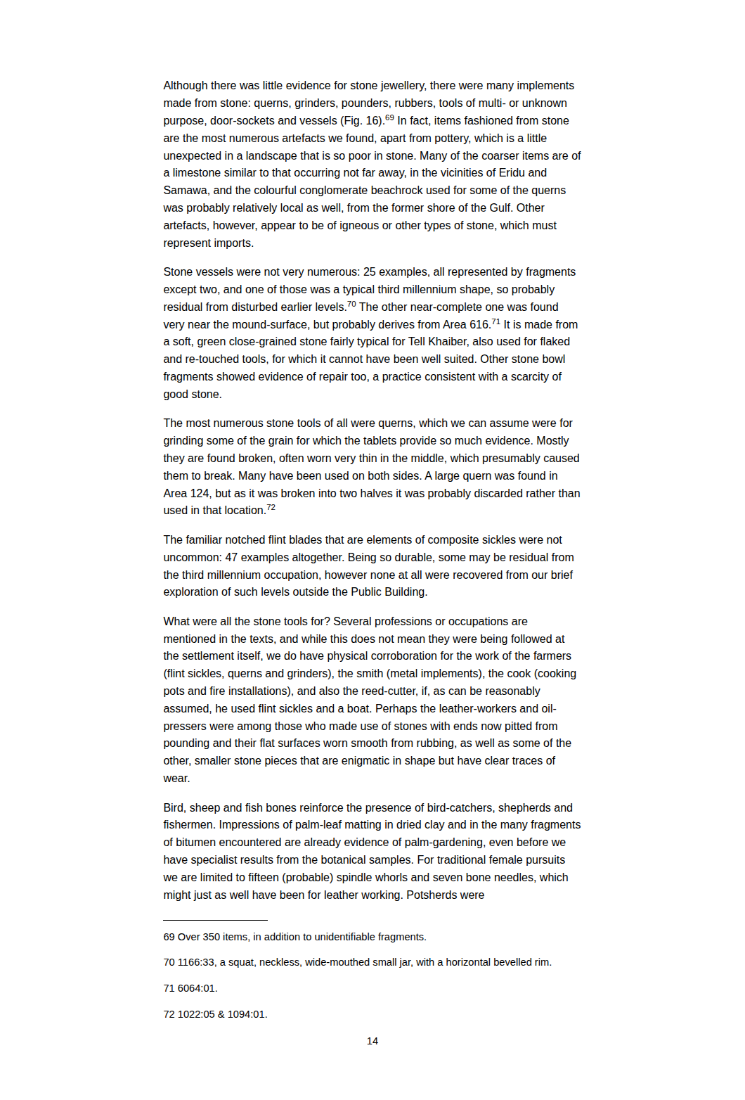Although there was little evidence for stone jewellery, there were many implements made from stone: querns, grinders, pounders, rubbers, tools of multi- or unknown purpose, door-sockets and vessels (Fig. 16).69 In fact, items fashioned from stone are the most numerous artefacts we found, apart from pottery, which is a little unexpected in a landscape that is so poor in stone. Many of the coarser items are of a limestone similar to that occurring not far away, in the vicinities of Eridu and Samawa, and the colourful conglomerate beachrock used for some of the querns was probably relatively local as well, from the former shore of the Gulf. Other artefacts, however, appear to be of igneous or other types of stone, which must represent imports.
Stone vessels were not very numerous: 25 examples, all represented by fragments except two, and one of those was a typical third millennium shape, so probably residual from disturbed earlier levels.70 The other near-complete one was found very near the mound-surface, but probably derives from Area 616.71 It is made from a soft, green close-grained stone fairly typical for Tell Khaiber, also used for flaked and re-touched tools, for which it cannot have been well suited. Other stone bowl fragments showed evidence of repair too, a practice consistent with a scarcity of good stone.
The most numerous stone tools of all were querns, which we can assume were for grinding some of the grain for which the tablets provide so much evidence. Mostly they are found broken, often worn very thin in the middle, which presumably caused them to break. Many have been used on both sides. A large quern was found in Area 124, but as it was broken into two halves it was probably discarded rather than used in that location.72
The familiar notched flint blades that are elements of composite sickles were not uncommon: 47 examples altogether. Being so durable, some may be residual from the third millennium occupation, however none at all were recovered from our brief exploration of such levels outside the Public Building.
What were all the stone tools for? Several professions or occupations are mentioned in the texts, and while this does not mean they were being followed at the settlement itself, we do have physical corroboration for the work of the farmers (flint sickles, querns and grinders), the smith (metal implements), the cook (cooking pots and fire installations), and also the reed-cutter, if, as can be reasonably assumed, he used flint sickles and a boat. Perhaps the leather-workers and oil-pressers were among those who made use of stones with ends now pitted from pounding and their flat surfaces worn smooth from rubbing, as well as some of the other, smaller stone pieces that are enigmatic in shape but have clear traces of wear.
Bird, sheep and fish bones reinforce the presence of bird-catchers, shepherds and fishermen. Impressions of palm-leaf matting in dried clay and in the many fragments of bitumen encountered are already evidence of palm-gardening, even before we have specialist results from the botanical samples. For traditional female pursuits we are limited to fifteen (probable) spindle whorls and seven bone needles, which might just as well have been for leather working. Potsherds were
69 Over 350 items, in addition to unidentifiable fragments.
70 1166:33, a squat, neckless, wide-mouthed small jar, with a horizontal bevelled rim.
71 6064:01.
72 1022:05 & 1094:01.
14